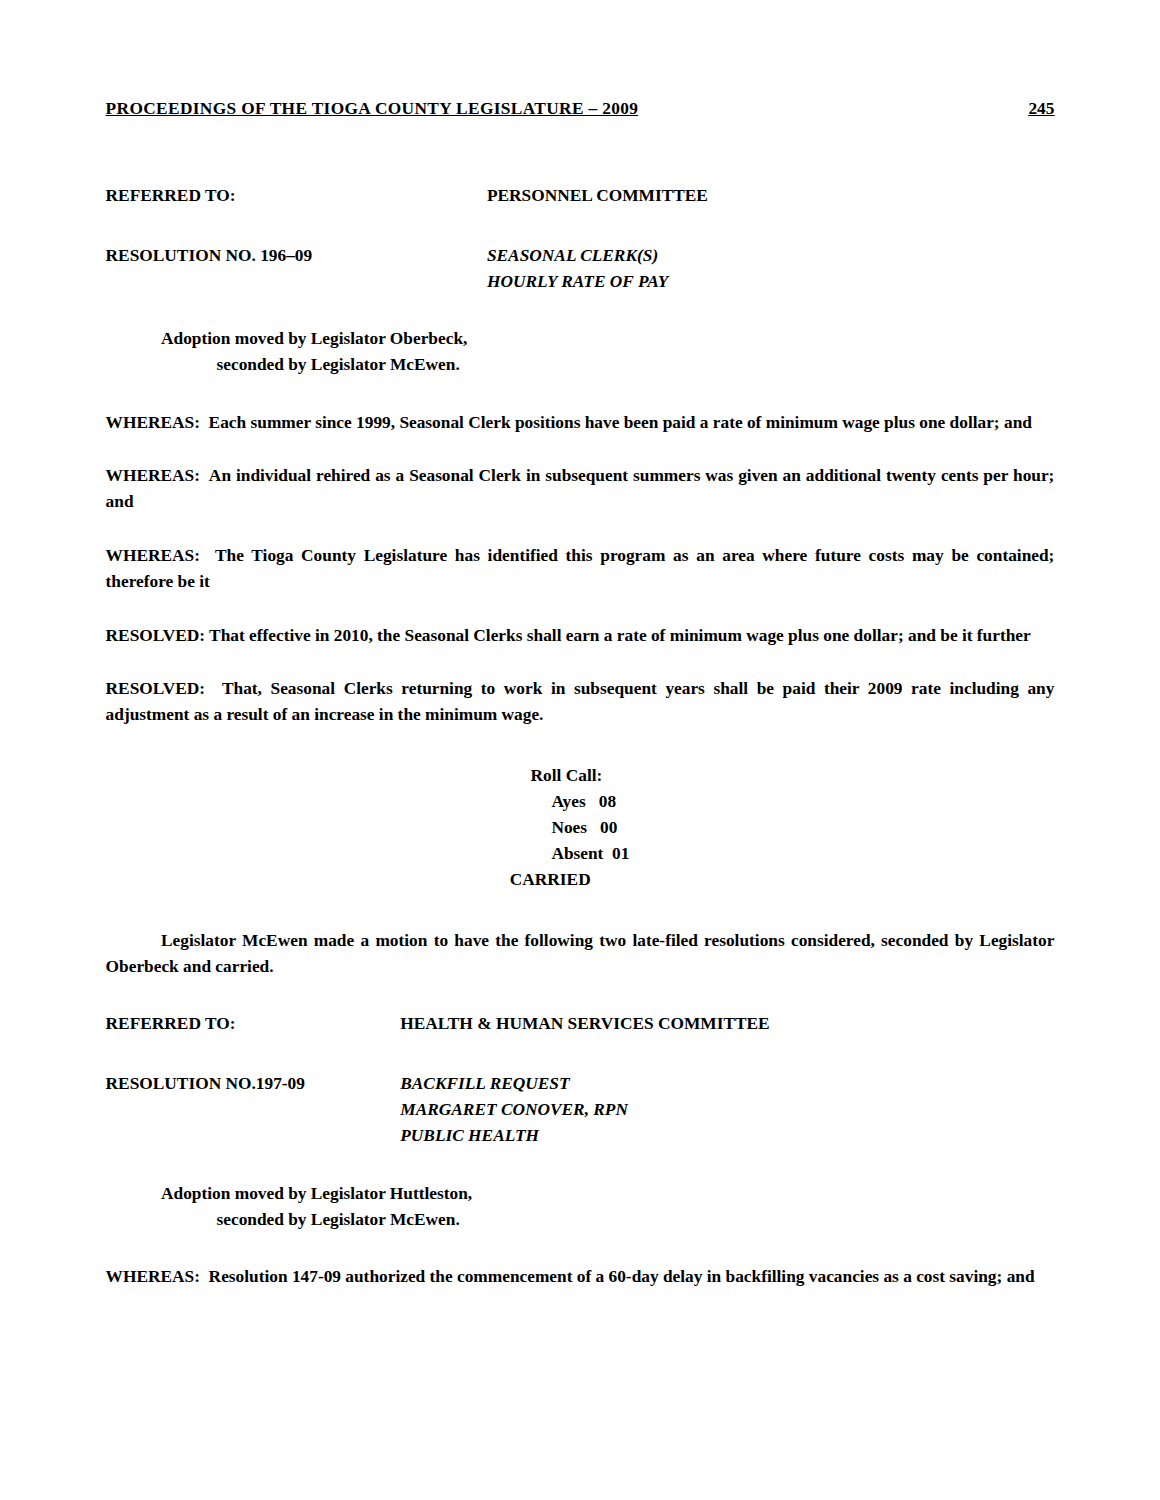PROCEEDINGS OF THE TIOGA COUNTY LEGISLATURE – 2009 245
REFERRED TO: PERSONNEL COMMITTEE
RESOLUTION NO. 196–09 SEASONAL CLERK(S)
HOURLY RATE OF PAY
Adoption moved by Legislator Oberbeck, seconded by Legislator McEwen.
WHEREAS: Each summer since 1999, Seasonal Clerk positions have been paid a rate of minimum wage plus one dollar; and
WHEREAS: An individual rehired as a Seasonal Clerk in subsequent summers was given an additional twenty cents per hour; and
WHEREAS: The Tioga County Legislature has identified this program as an area where future costs may be contained; therefore be it
RESOLVED: That effective in 2010, the Seasonal Clerks shall earn a rate of minimum wage plus one dollar; and be it further
RESOLVED: That, Seasonal Clerks returning to work in subsequent years shall be paid their 2009 rate including any adjustment as a result of an increase in the minimum wage.
Roll Call:
Ayes 08
Noes 00
Absent 01
CARRIED
Legislator McEwen made a motion to have the following two late-filed resolutions considered, seconded by Legislator Oberbeck and carried.
REFERRED TO: HEALTH & HUMAN SERVICES COMMITTEE
RESOLUTION NO.197-09 BACKFILL REQUEST
MARGARET CONOVER, RPN
PUBLIC HEALTH
Adoption moved by Legislator Huttleston, seconded by Legislator McEwen.
WHEREAS: Resolution 147-09 authorized the commencement of a 60-day delay in backfilling vacancies as a cost saving; and